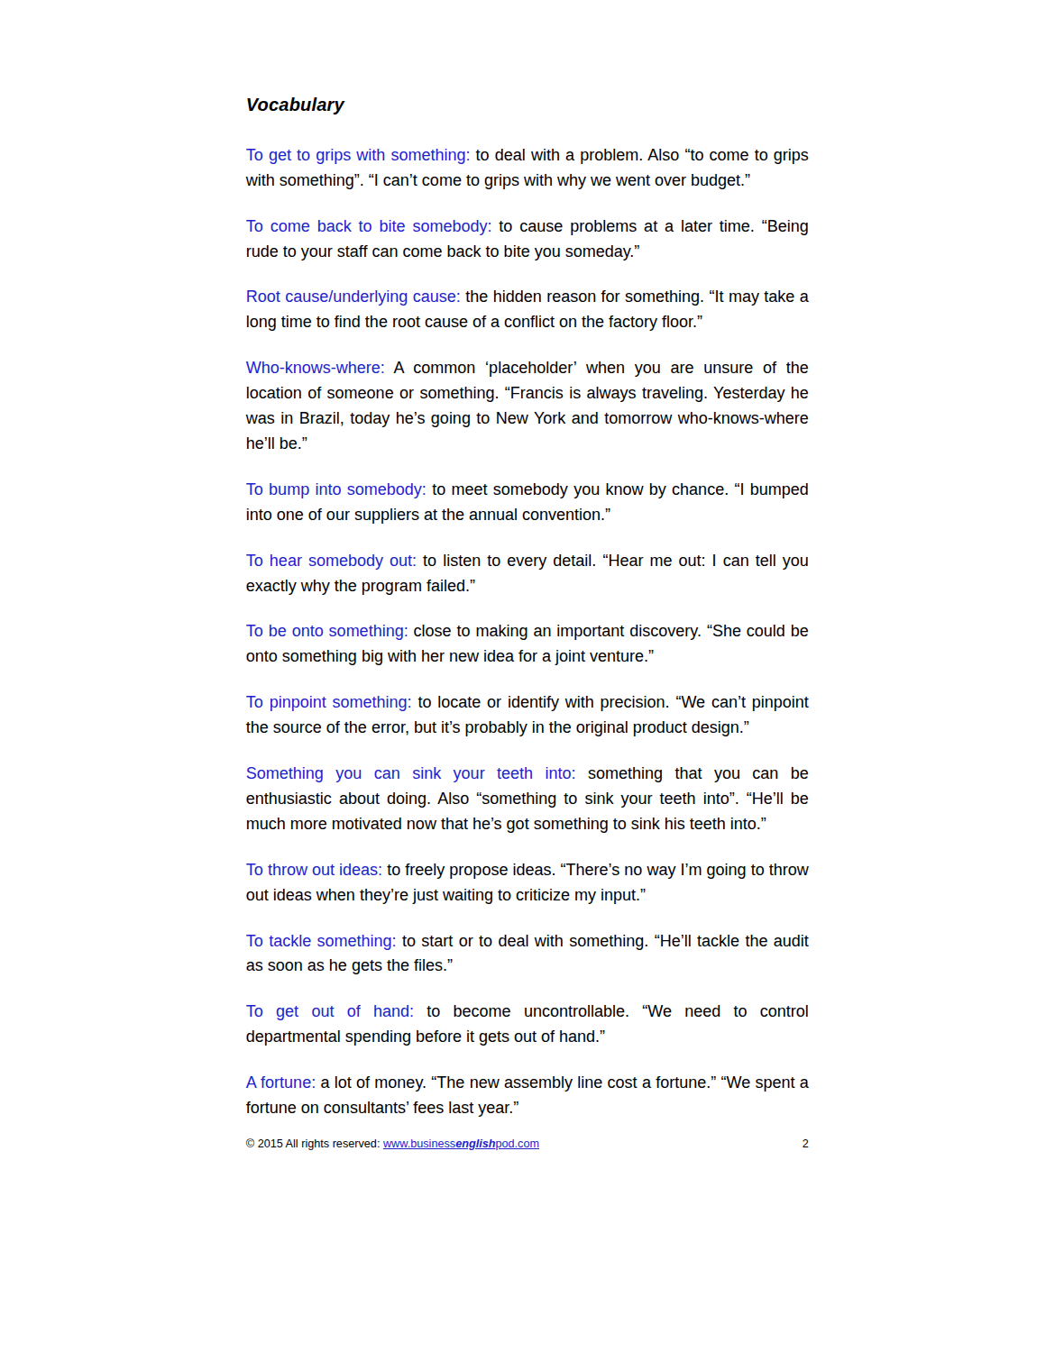Vocabulary
To get to grips with something: to deal with a problem. Also “to come to grips with something”. “I can’t come to grips with why we went over budget.”
To come back to bite somebody: to cause problems at a later time. “Being rude to your staff can come back to bite you someday.”
Root cause/underlying cause: the hidden reason for something. “It may take a long time to find the root cause of a conflict on the factory floor.”
Who-knows-where: A common ‘placeholder’ when you are unsure of the location of someone or something. “Francis is always traveling. Yesterday he was in Brazil, today he’s going to New York and tomorrow who-knows-where he’ll be.”
To bump into somebody: to meet somebody you know by chance. “I bumped into one of our suppliers at the annual convention.”
To hear somebody out: to listen to every detail. “Hear me out: I can tell you exactly why the program failed.”
To be onto something: close to making an important discovery. “She could be onto something big with her new idea for a joint venture.”
To pinpoint something: to locate or identify with precision. “We can’t pinpoint the source of the error, but it’s probably in the original product design.”
Something you can sink your teeth into: something that you can be enthusiastic about doing. Also “something to sink your teeth into”. “He’ll be much more motivated now that he’s got something to sink his teeth into.”
To throw out ideas: to freely propose ideas. “There’s no way I’m going to throw out ideas when they’re just waiting to criticize my input.”
To tackle something: to start or to deal with something. “He’ll tackle the audit as soon as he gets the files.”
To get out of hand: to become uncontrollable. “We need to control departmental spending before it gets out of hand.”
A fortune: a lot of money. “The new assembly line cost a fortune.” “We spent a fortune on consultants’ fees last year.”
© 2015 All rights reserved: www.businessenglishpod.com 2